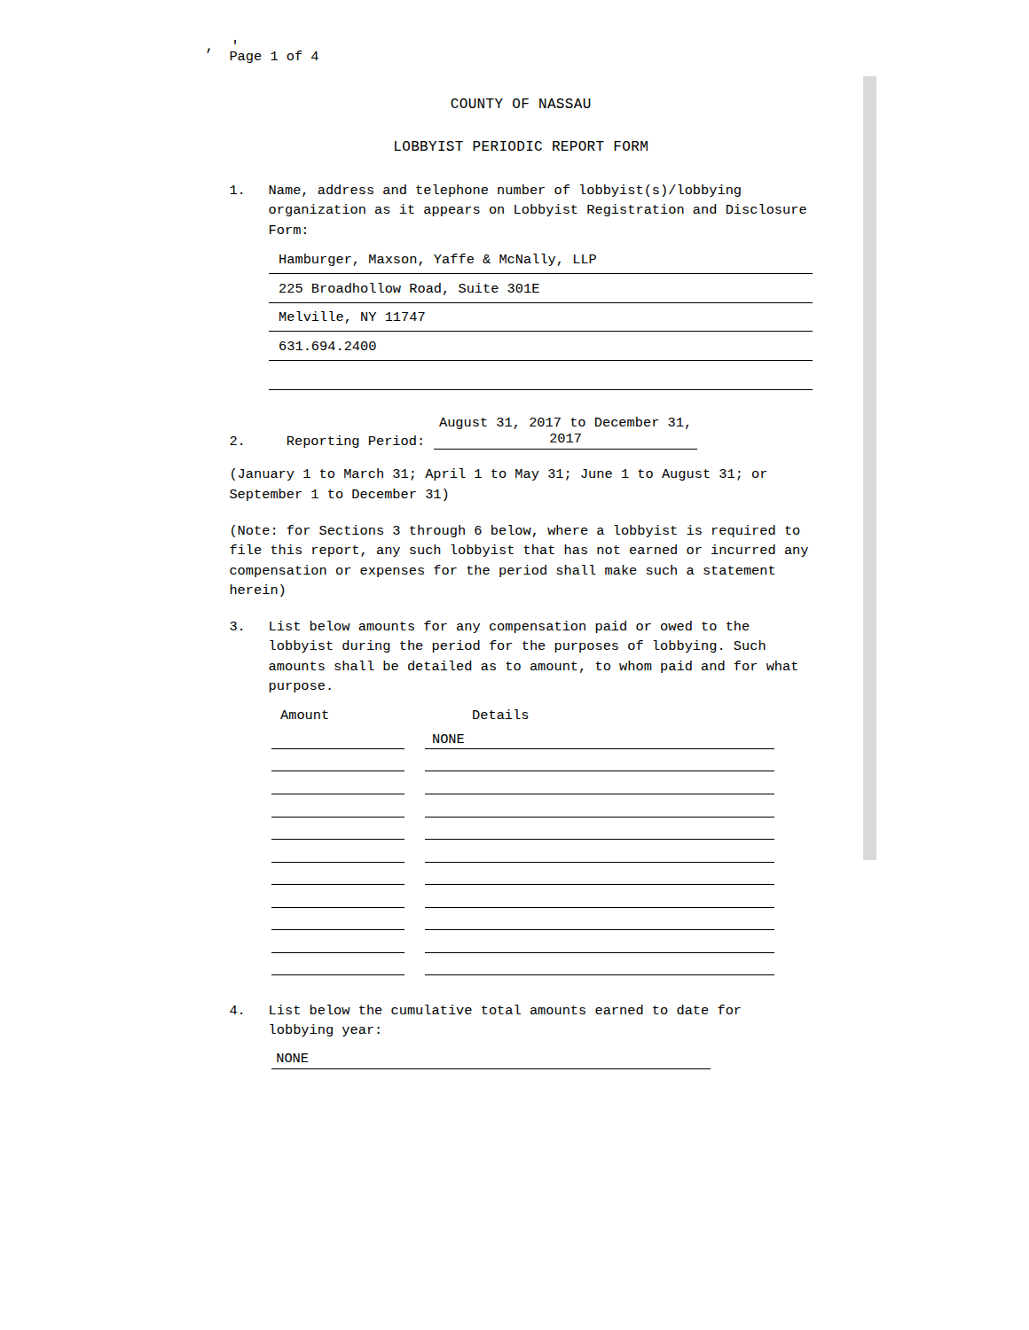, '
Page 1 of 4
COUNTY OF NASSAU
LOBBYIST PERIODIC REPORT FORM
1.
Name, address and telephone number of lobbyist(s)/lobbying organization as it appears on Lobbyist Registration and Disclosure Form:
Hamburger, Maxson, Yaffe & McNally, LLP
225 Broadhollow Road, Suite 301E
Melville, NY 11747
631.694.2400
2. Reporting Period:
August 31, 2017 to December 31, 2017
(January 1 to March 31; April 1 to May 31; June 1 to August 31; or September 1 to December 31)
(Note: for Sections 3 through 6 below, where a lobbyist is required to file this report, any such lobbyist that has not earned or incurred any compensation or expenses for the period shall make such a statement herein)
3.
List below amounts for any compensation paid or owed to the lobbyist during the period for the purposes of lobbying. Such amounts shall be detailed as to amount, to whom paid and for what purpose.
| Amount | | Details |
| --- | --- | --- |
| | | NONE |
4.
List below the cumulative total amounts earned to date for lobbying year:
NONE